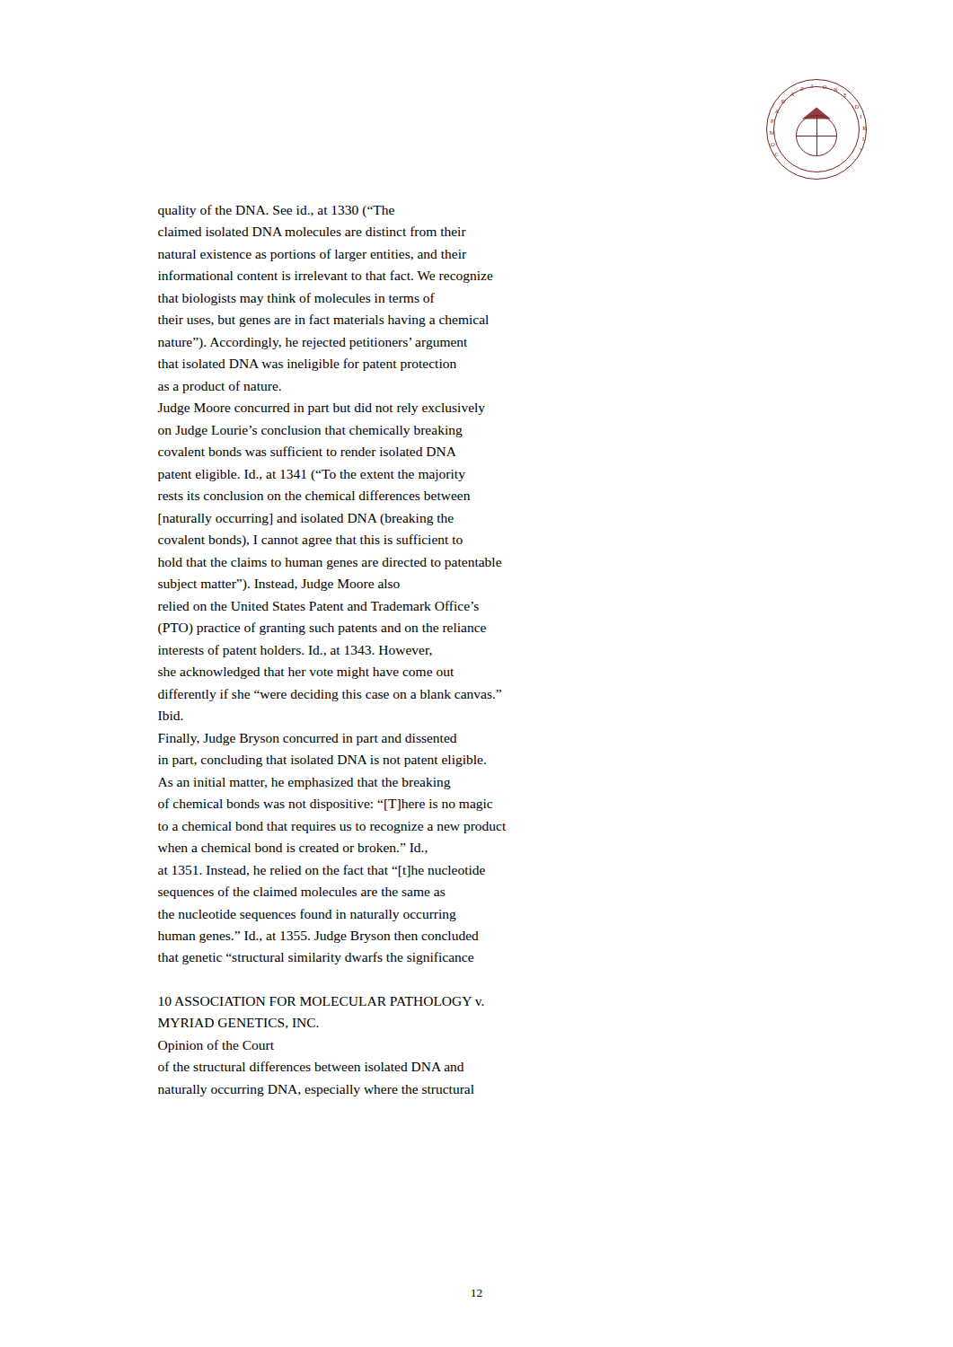C O M P A R A Z I O N E D I R I T T O
quality of the DNA. See id., at 1330 (“The
claimed isolated DNA molecules are distinct from their
natural existence as portions of larger entities, and their
informational content is irrelevant to that fact. We recognize
that biologists may think of molecules in terms of
their uses, but genes are in fact materials having a chemical
nature”). Accordingly, he rejected petitioners’ argument
that isolated DNA was ineligible for patent protection
as a product of nature.
Judge Moore concurred in part but did not rely exclusively
on Judge Lourie’s conclusion that chemically breaking
covalent bonds was sufficient to render isolated DNA
patent eligible. Id., at 1341 (“To the extent the majority
rests its conclusion on the chemical differences between
[naturally occurring] and isolated DNA (breaking the
covalent bonds), I cannot agree that this is sufficient to
hold that the claims to human genes are directed to patentable
subject matter”). Instead, Judge Moore also
relied on the United States Patent and Trademark Office’s
(PTO) practice of granting such patents and on the reliance
interests of patent holders. Id., at 1343. However,
she acknowledged that her vote might have come out
differently if she “were deciding this case on a blank canvas.”
Ibid.
Finally, Judge Bryson concurred in part and dissented
in part, concluding that isolated DNA is not patent eligible.
As an initial matter, he emphasized that the breaking
of chemical bonds was not dispositive: “[T]here is no magic
to a chemical bond that requires us to recognize a new product
when a chemical bond is created or broken.” Id.,
at 1351. Instead, he relied on the fact that “[t]he nucleotide
sequences of the claimed molecules are the same as
the nucleotide sequences found in naturally occurring
human genes.” Id., at 1355. Judge Bryson then concluded
that genetic “structural similarity dwarfs the significance
10 ASSOCIATION FOR MOLECULAR PATHOLOGY v.
MYRIAD GENETICS, INC.
Opinion of the Court
of the structural differences between isolated DNA and
naturally occurring DNA, especially where the structural
12